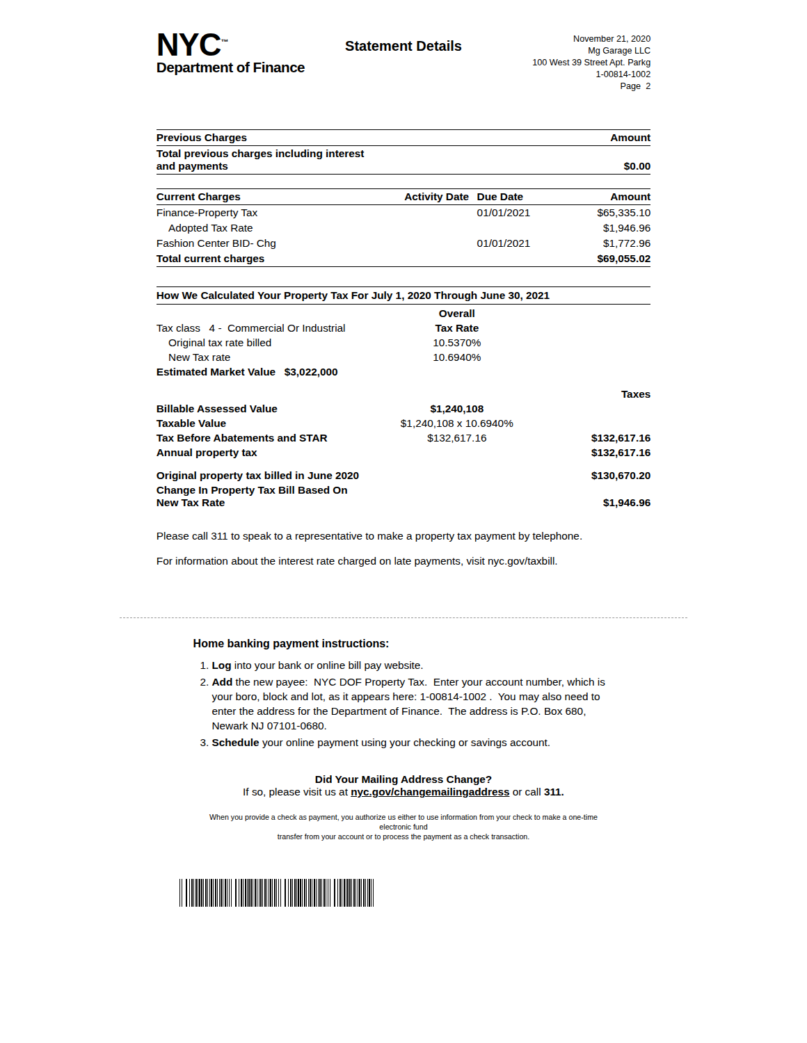NYC™
Department of Finance
Statement Details
November 21, 2020
Mg Garage LLC
100 West 39 Street Apt. Parkg
1-00814-1002
Page 2
| Previous Charges | | | Amount |
| --- | --- | --- | --- |
| Total previous charges including interest and payments | | | $0.00 |
| Current Charges | Activity Date | Due Date | Amount |
| Finance-Property Tax | | 01/01/2021 | $65,335.10 |
| Adopted Tax Rate | | | $1,946.96 |
| Fashion Center BID- Chg | | 01/01/2021 | $1,772.96 |
| Total current charges | | | $69,055.02 |
How We Calculated Your Property Tax For July 1, 2020 Through June 30, 2021
| | Overall | |
| Tax class 4 - Commercial Or Industrial | Tax Rate | |
| Original tax rate billed | 10.5370% | |
| New Tax rate | 10.6940% | |
| Estimated Market Value $3,022,000 | | |
| | | Taxes |
| Billable Assessed Value | $1,240,108 | |
| Taxable Value | $1,240,108 x 10.6940% | |
| Tax Before Abatements and STAR | $132,617.16 | $132,617.16 |
| Annual property tax | | $132,617.16 |
| Original property tax billed in June 2020 | | $130,670.20 |
| Change In Property Tax Bill Based On New Tax Rate | | $1,946.96 |
Please call 311 to speak to a representative to make a property tax payment by telephone.
For information about the interest rate charged on late payments, visit nyc.gov/taxbill.
Home banking payment instructions:
Log into your bank or online bill pay website.
Add the new payee: NYC DOF Property Tax. Enter your account number, which is your boro, block and lot, as it appears here: 1-00814-1002 . You may also need to enter the address for the Department of Finance. The address is P.O. Box 680, Newark NJ 07101-0680.
Schedule your online payment using your checking or savings account.
Did Your Mailing Address Change?
If so, please visit us at nyc.gov/changemailingaddress or call 311.
When you provide a check as payment, you authorize us either to use information from your check to make a one-time electronic fund
transfer from your account or to process the payment as a check transaction.